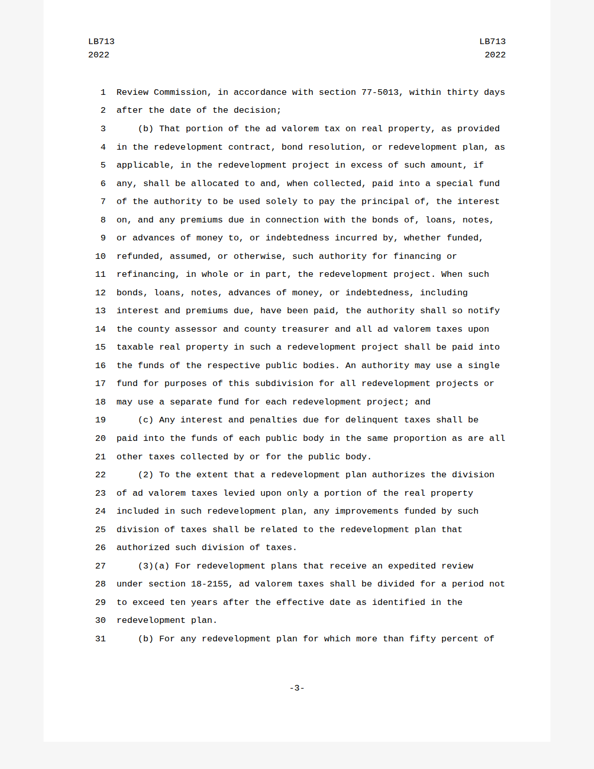LB713
2022
LB713
2022
Review Commission, in accordance with section 77-5013, within thirty days
after the date of the decision;
(b) That portion of the ad valorem tax on real property, as provided
in the redevelopment contract, bond resolution, or redevelopment plan, as
applicable, in the redevelopment project in excess of such amount, if
any, shall be allocated to and, when collected, paid into a special fund
of the authority to be used solely to pay the principal of, the interest
on, and any premiums due in connection with the bonds of, loans, notes,
or advances of money to, or indebtedness incurred by, whether funded,
refunded, assumed, or otherwise, such authority for financing or
refinancing, in whole or in part, the redevelopment project. When such
bonds, loans, notes, advances of money, or indebtedness, including
interest and premiums due, have been paid, the authority shall so notify
the county assessor and county treasurer and all ad valorem taxes upon
taxable real property in such a redevelopment project shall be paid into
the funds of the respective public bodies. An authority may use a single
fund for purposes of this subdivision for all redevelopment projects or
may use a separate fund for each redevelopment project; and
(c) Any interest and penalties due for delinquent taxes shall be
paid into the funds of each public body in the same proportion as are all
other taxes collected by or for the public body.
(2) To the extent that a redevelopment plan authorizes the division
of ad valorem taxes levied upon only a portion of the real property
included in such redevelopment plan, any improvements funded by such
division of taxes shall be related to the redevelopment plan that
authorized such division of taxes.
(3)(a) For redevelopment plans that receive an expedited review
under section 18-2155, ad valorem taxes shall be divided for a period not
to exceed ten years after the effective date as identified in the
redevelopment plan.
(b) For any redevelopment plan for which more than fifty percent of
-3-